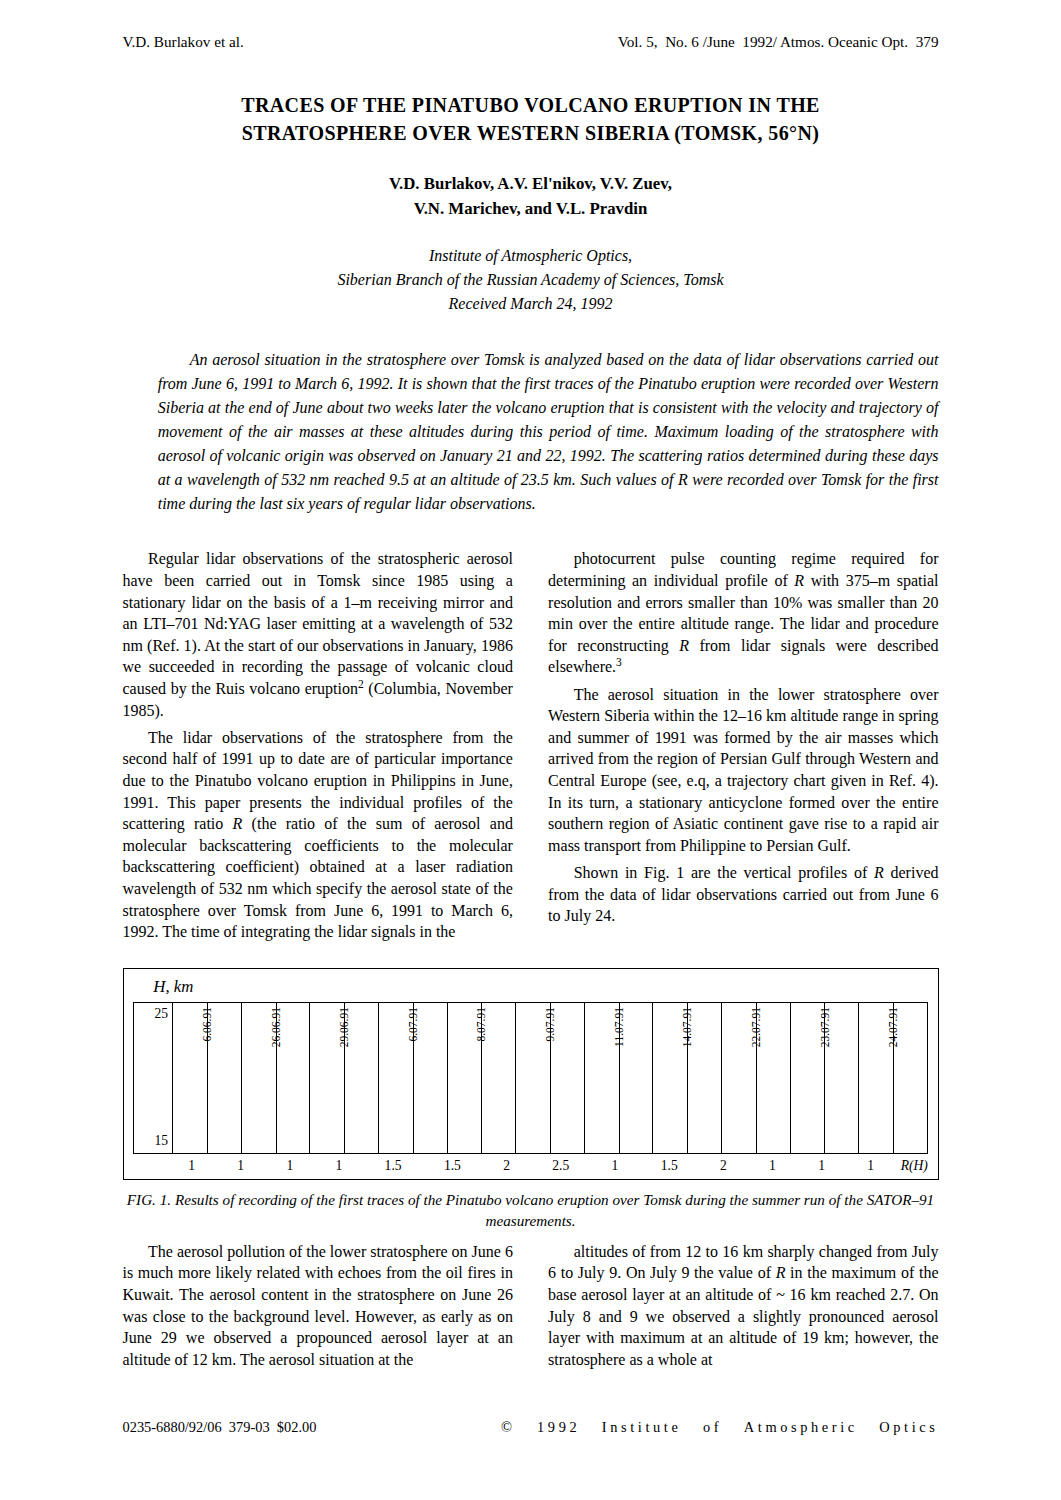V.D. Burlakov et al. Vol. 5, No. 6 /June 1992/ Atmos. Oceanic Opt. 379
Traces of the Pinatubo Volcano Eruption in the
Stratosphere over Western Siberia (Tomsk, 56°N)
V.D. Burlakov, A.V. El'nikov, V.V. Zuev,
V.N. Marichev, and V.L. Pravdin
Institute of Atmospheric Optics,
Siberian Branch of the Russian Academy of Sciences, Tomsk
Received March 24, 1992
An aerosol situation in the stratosphere over Tomsk is analyzed based on the data of lidar observations carried out from June 6, 1991 to March 6, 1992. It is shown that the first traces of the Pinatubo eruption were recorded over Western Siberia at the end of June about two weeks later the volcano eruption that is consistent with the velocity and trajectory of movement of the air masses at these altitudes during this period of time. Maximum loading of the stratosphere with aerosol of volcanic origin was observed on January 21 and 22, 1992. The scattering ratios determined during these days at a wavelength of 532 nm reached 9.5 at an altitude of 23.5 km. Such values of R were recorded over Tomsk for the first time during the last six years of regular lidar observations.
Regular lidar observations of the stratospheric aerosol have been carried out in Tomsk since 1985 using a stationary lidar on the basis of a 1–m receiving mirror and an LTI–701 Nd:YAG laser emitting at a wavelength of 532 nm (Ref. 1). At the start of our observations in January, 1986 we succeeded in recording the passage of volcanic cloud caused by the Ruis volcano eruption2 (Columbia, November 1985).
The lidar observations of the stratosphere from the second half of 1991 up to date are of particular importance due to the Pinatubo volcano eruption in Philippins in June, 1991. This paper presents the individual profiles of the scattering ratio R (the ratio of the sum of aerosol and molecular backscattering coefficients to the molecular backscattering coefficient) obtained at a laser radiation wavelength of 532 nm which specify the aerosol state of the stratosphere over Tomsk from June 6, 1991 to March 6, 1992. The time of integrating the lidar signals in the
photocurrent pulse counting regime required for determining an individual profile of R with 375–m spatial resolution and errors smaller than 10% was smaller than 20 min over the entire altitude range. The lidar and procedure for reconstructing R from lidar signals were described elsewhere.3
The aerosol situation in the lower stratosphere over Western Siberia within the 12–16 km altitude range in spring and summer of 1991 was formed by the air masses which arrived from the region of Persian Gulf through Western and Central Europe (see, e.q, a trajectory chart given in Ref. 4). In its turn, a stationary anticyclone formed over the entire southern region of Asiatic continent gave rise to a rapid air mass transport from Philippine to Persian Gulf.
Shown in Fig. 1 are the vertical profiles of R derived from the data of lidar observations carried out from June 6 to July 24.
H, km
25 15
6.06.91
26.06.91
29.06.91
6.07.91
8.07.91
9.07.91
11.07.91
14.07.91
22.07.91
23.07.91
24.07.91
1 1 1 1 1.5 1.5 2 2.5 1 1.5 2 1 1 1 R(H)
FIG. 1. Results of recording of the first traces of the Pinatubo volcano eruption over Tomsk during the summer run of the SATOR–91 measurements.
The aerosol pollution of the lower stratosphere on June 6 is much more likely related with echoes from the oil fires in Kuwait. The aerosol content in the stratosphere on June 26 was close to the background level. However, as early as on June 29 we observed a propounced aerosol layer at an altitude of 12 km. The aerosol situation at the
altitudes of from 12 to 16 km sharply changed from July 6 to July 9. On July 9 the value of R in the maximum of the base aerosol layer at an altitude of ~ 16 km reached 2.7. On July 8 and 9 we observed a slightly pronounced aerosol layer with maximum at an altitude of 19 km; however, the stratosphere as a whole at
0235-6880/92/06 379-03 $02.00 © 1992 Institute of Atmospheric Optics